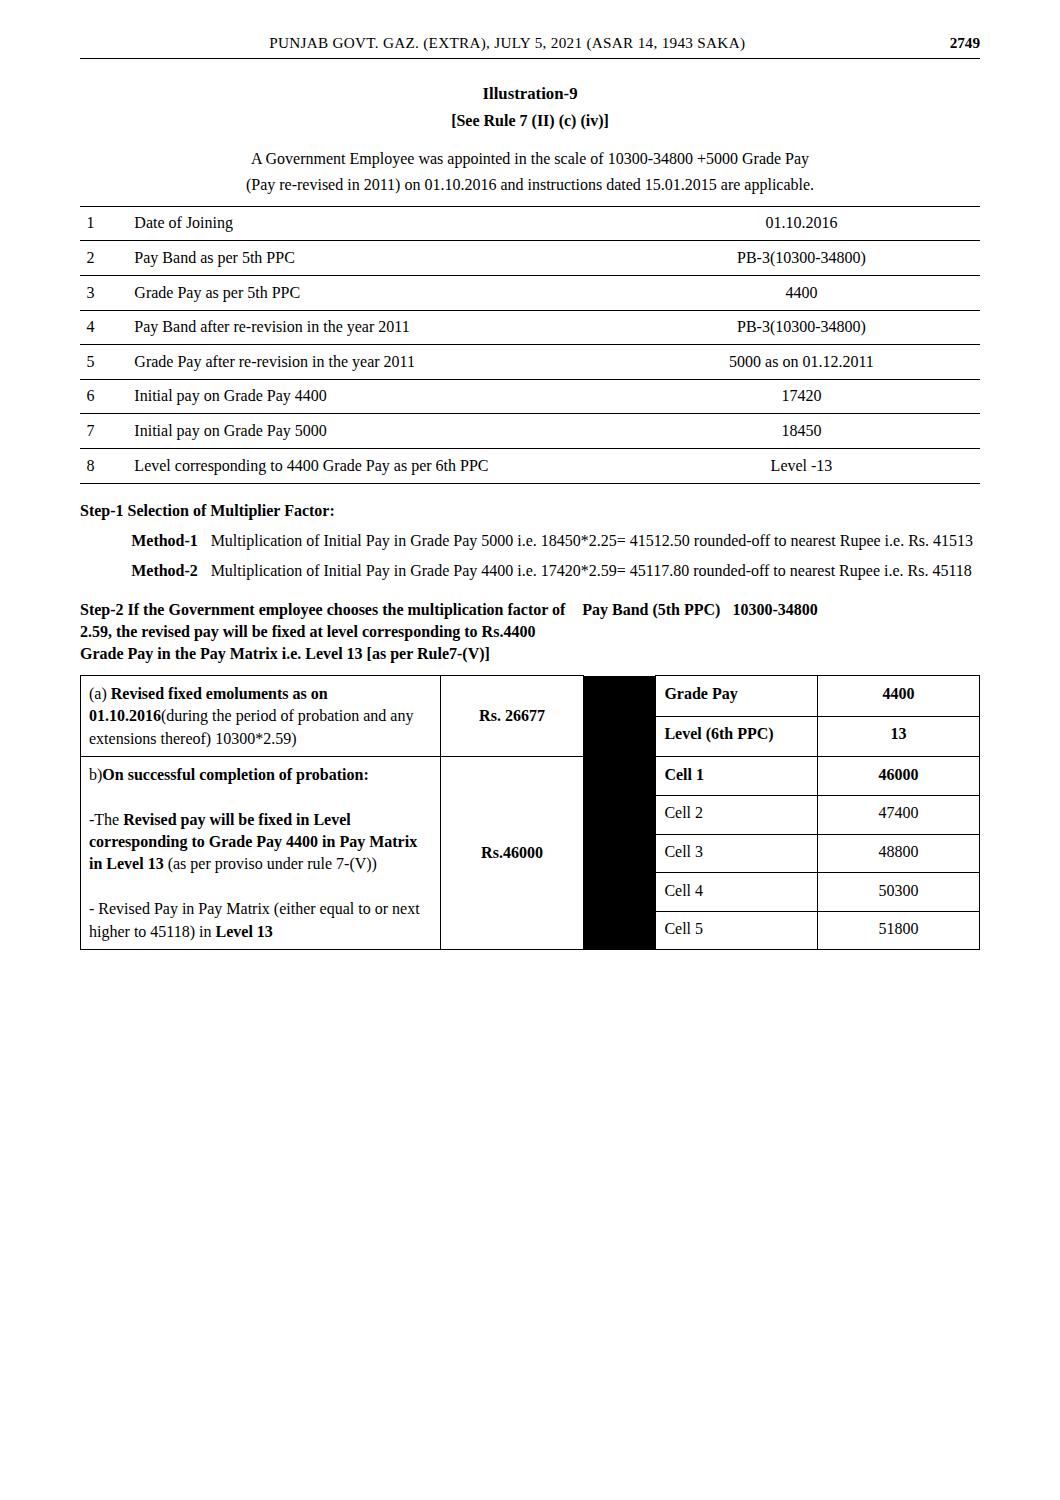PUNJAB GOVT. GAZ. (EXTRA), JULY 5, 2021 (ASAR 14, 1943 SAKA)
2749
Illustration-9
[See Rule 7 (II) (c) (iv)]
A Government Employee was appointed in the scale of 10300-34800 +5000 Grade Pay
(Pay re-revised in 2011) on 01.10.2016 and instructions dated 15.01.2015 are applicable.
| 1 | Date of Joining | 01.10.2016 |
| 2 | Pay Band as per 5th PPC | PB-3(10300-34800) |
| 3 | Grade Pay as per 5th PPC | 4400 |
| 4 | Pay Band after re-revision in the year 2011 | PB-3(10300-34800) |
| 5 | Grade Pay after re-revision in the year 2011 | 5000 as on 01.12.2011 |
| 6 | Initial pay on Grade Pay 4400 | 17420 |
| 7 | Initial pay on Grade Pay 5000 | 18450 |
| 8 | Level corresponding to 4400 Grade Pay as per 6th PPC | Level -13 |
Step-1 Selection of Multiplier Factor:
Method-1
Multiplication of Initial Pay in Grade Pay 5000 i.e. 18450*2.25= 41512.50 rounded-off to nearest Rupee i.e. Rs. 41513
Method-2
Multiplication of Initial Pay in Grade Pay 4400 i.e. 17420*2.59= 45117.80 rounded-off to nearest Rupee i.e. Rs. 45118
Step-2 If the Government employee chooses the multiplication factor of 2.59, the revised pay will be fixed at level corresponding to Rs.4400 Grade Pay in the Pay Matrix i.e. Level 13 [as per Rule7-(V)]
Pay Band (5th PPC) 10300-34800
| (a) Revised fixed emoluments as on 01.10.2016 (during the period of probation and any extensions thereof) 10300*2.59) | Rs. 26677 | | Grade Pay | 4400 |
| Level (6th PPC) | 13 |
| b) On successful completion of probation: -The Revised pay will be fixed in Level corresponding to Grade Pay 4400 in Pay Matrix in Level 13 (as per proviso under rule 7-(V)) - Revised Pay in Pay Matrix (either equal to or next higher to 45118) in Level 13 | Rs.46000 | Cell 1 | 46000 |
| Cell 2 | 47400 |
| Cell 3 | 48800 |
| Cell 4 | 50300 |
| Cell 5 | 51800 |